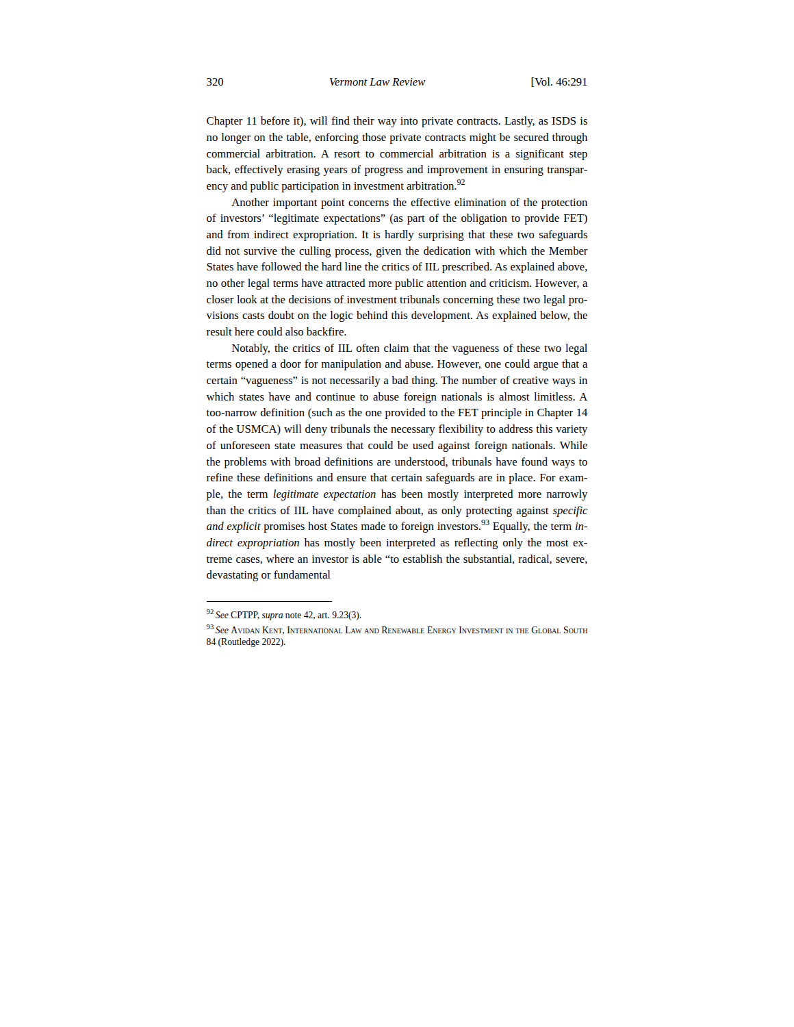320 Vermont Law Review [Vol. 46:291
Chapter 11 before it), will find their way into private contracts. Lastly, as ISDS is no longer on the table, enforcing those private contracts might be secured through commercial arbitration. A resort to commercial arbitration is a significant step back, effectively erasing years of progress and improvement in ensuring transparency and public participation in investment arbitration.92
Another important point concerns the effective elimination of the protection of investors’ “legitimate expectations” (as part of the obligation to provide FET) and from indirect expropriation. It is hardly surprising that these two safeguards did not survive the culling process, given the dedication with which the Member States have followed the hard line the critics of IIL prescribed. As explained above, no other legal terms have attracted more public attention and criticism. However, a closer look at the decisions of investment tribunals concerning these two legal provisions casts doubt on the logic behind this development. As explained below, the result here could also backfire.
Notably, the critics of IIL often claim that the vagueness of these two legal terms opened a door for manipulation and abuse. However, one could argue that a certain “vagueness” is not necessarily a bad thing. The number of creative ways in which states have and continue to abuse foreign nationals is almost limitless. A too-narrow definition (such as the one provided to the FET principle in Chapter 14 of the USMCA) will deny tribunals the necessary flexibility to address this variety of unforeseen state measures that could be used against foreign nationals. While the problems with broad definitions are understood, tribunals have found ways to refine these definitions and ensure that certain safeguards are in place. For example, the term legitimate expectation has been mostly interpreted more narrowly than the critics of IIL have complained about, as only protecting against specific and explicit promises host States made to foreign investors.93 Equally, the term indirect expropriation has mostly been interpreted as reflecting only the most extreme cases, where an investor is able “to establish the substantial, radical, severe, devastating or fundamental
92 See CPTPP, supra note 42, art. 9.23(3).
93 See Avidan Kent, International Law and Renewable Energy Investment in the Global South 84 (Routledge 2022).